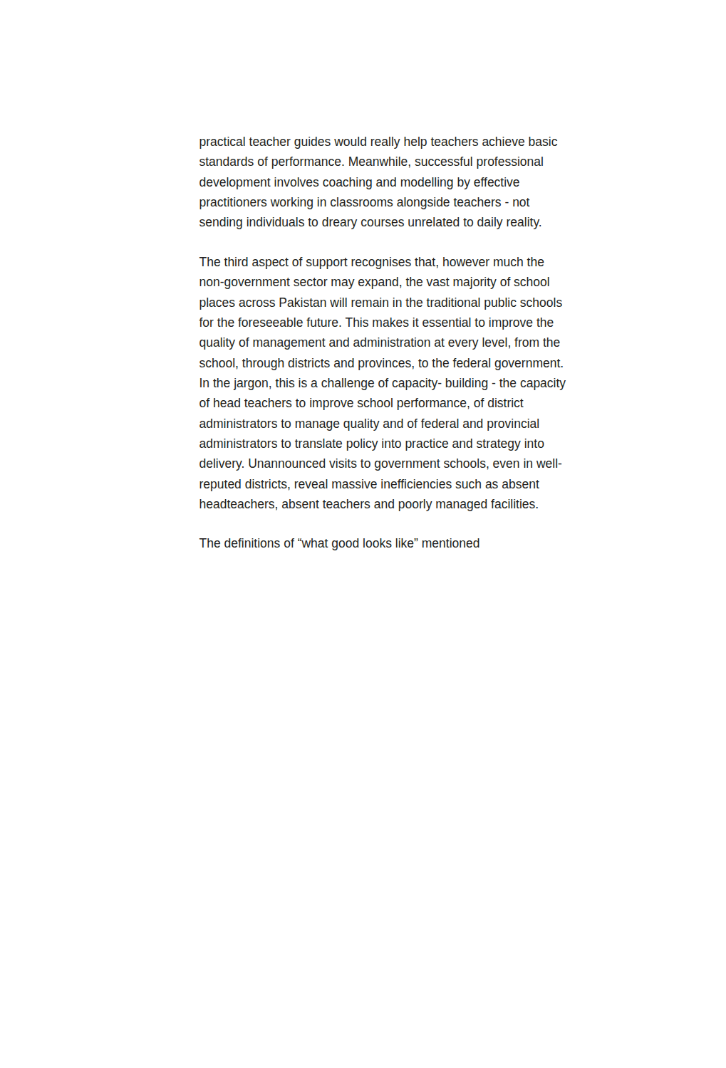practical teacher guides would really help teachers achieve basic standards of performance. Meanwhile, successful professional development involves coaching and modelling by effective practitioners working in classrooms alongside teachers - not sending individuals to dreary courses unrelated to daily reality.
The third aspect of support recognises that, however much the non-government sector may expand, the vast majority of school places across Pakistan will remain in the traditional public schools for the foreseeable future. This makes it essential to improve the quality of management and administration at every level, from the school, through districts and provinces, to the federal government. In the jargon, this is a challenge of capacity- building - the capacity of head teachers to improve school performance, of district administrators to manage quality and of federal and provincial administrators to translate policy into practice and strategy into delivery. Unannounced visits to government schools, even in well-reputed districts, reveal massive inefficiencies such as absent headteachers, absent teachers and poorly managed facilities.
The definitions of “what good looks like” mentioned